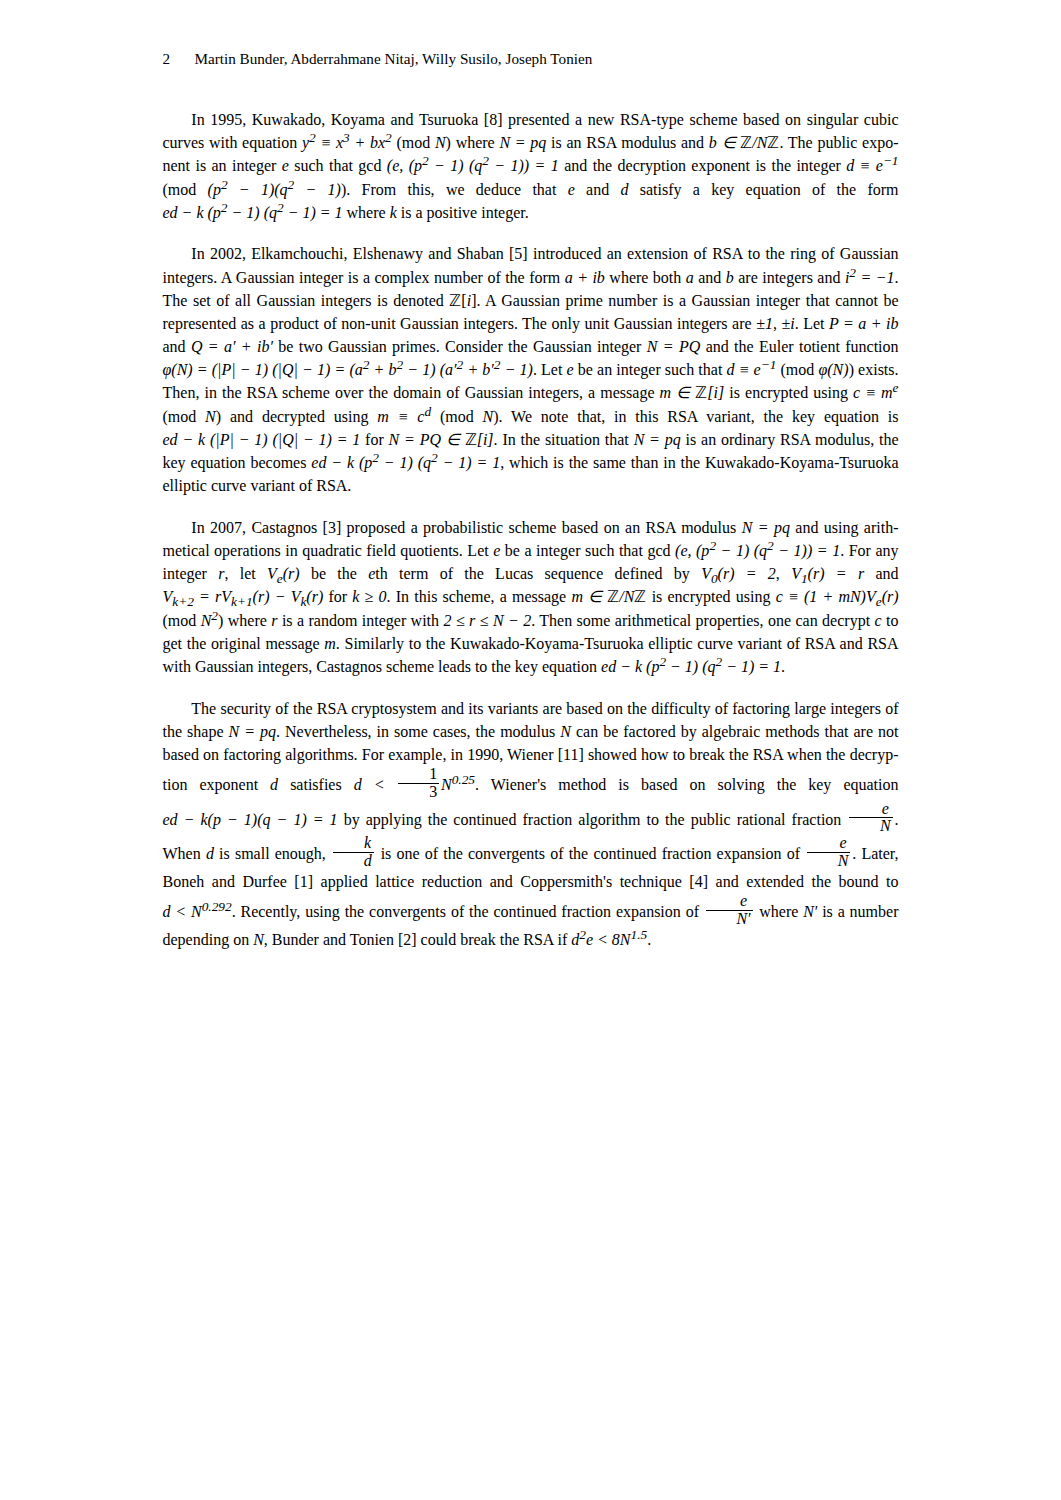2 Martin Bunder, Abderrahmane Nitaj, Willy Susilo, Joseph Tonien
In 1995, Kuwakado, Koyama and Tsuruoka [8] presented a new RSA-type scheme based on singular cubic curves with equation y2 ≡ x3 + bx2 (mod N) where N = pq is an RSA modulus and b ∈ ℤ/Nℤ. The public exponent is an integer e such that gcd (e, (p2 − 1) (q2 − 1)) = 1 and the decryption exponent is the integer d ≡ e−1 (mod (p2 − 1)(q2 − 1)). From this, we deduce that e and d satisfy a key equation of the form ed − k (p2 − 1) (q2 − 1) = 1 where k is a positive integer.
In 2002, Elkamchouchi, Elshenawy and Shaban [5] introduced an extension of RSA to the ring of Gaussian integers. A Gaussian integer is a complex number of the form a + ib where both a and b are integers and i2 = −1. The set of all Gaussian integers is denoted ℤ[i]. A Gaussian prime number is a Gaussian integer that cannot be represented as a product of non-unit Gaussian integers. The only unit Gaussian integers are ±1, ±i. Let P = a + ib and Q = a′ + ib′ be two Gaussian primes. Consider the Gaussian integer N = PQ and the Euler totient function φ(N) = (|P| − 1) (|Q| − 1) = (a2 + b2 − 1) (a′2 + b′2 − 1). Let e be an integer such that d ≡ e−1 (mod φ(N)) exists. Then, in the RSA scheme over the domain of Gaussian integers, a message m ∈ ℤ[i] is encrypted using c ≡ me (mod N) and decrypted using m ≡ cd (mod N). We note that, in this RSA variant, the key equation is ed − k (|P| − 1) (|Q| − 1) = 1 for N = PQ ∈ ℤ[i]. In the situation that N = pq is an ordinary RSA modulus, the key equation becomes ed − k (p2 − 1) (q2 − 1) = 1, which is the same than in the Kuwakado-Koyama-Tsuruoka elliptic curve variant of RSA.
In 2007, Castagnos [3] proposed a probabilistic scheme based on an RSA modulus N = pq and using arithmetical operations in quadratic field quotients. Let e be a integer such that gcd (e, (p2 − 1) (q2 − 1)) = 1. For any integer r, let Ve(r) be the eth term of the Lucas sequence defined by V0(r) = 2, V1(r) = r and Vk+2 = rVk+1(r) − Vk(r) for k ≥ 0. In this scheme, a message m ∈ ℤ/Nℤ is encrypted using c ≡ (1 + mN)Ve(r) (mod N2) where r is a random integer with 2 ≤ r ≤ N − 2. Then some arithmetical properties, one can decrypt c to get the original message m. Similarly to the Kuwakado-Koyama-Tsuruoka elliptic curve variant of RSA and RSA with Gaussian integers, Castagnos scheme leads to the key equation ed − k (p2 − 1) (q2 − 1) = 1.
The security of the RSA cryptosystem and its variants are based on the difficulty of factoring large integers of the shape N = pq. Nevertheless, in some cases, the modulus N can be factored by algebraic methods that are not based on factoring algorithms. For example, in 1990, Wiener [11] showed how to break the RSA when the decryption exponent d satisfies d < 13 N0.25. Wiener's method is based on solving the key equation ed − k(p − 1)(q − 1) = 1 by applying the continued fraction algorithm to the public rational fraction eN. When d is small enough, kd is one of the convergents of the continued fraction expansion of eN. Later, Boneh and Durfee [1] applied lattice reduction and Coppersmith's technique [4] and extended the bound to d < N0.292. Recently, using the convergents of the continued fraction expansion of eN′ where N′ is a number depending on N, Bunder and Tonien [2] could break the RSA if d2e < 8N1.5.